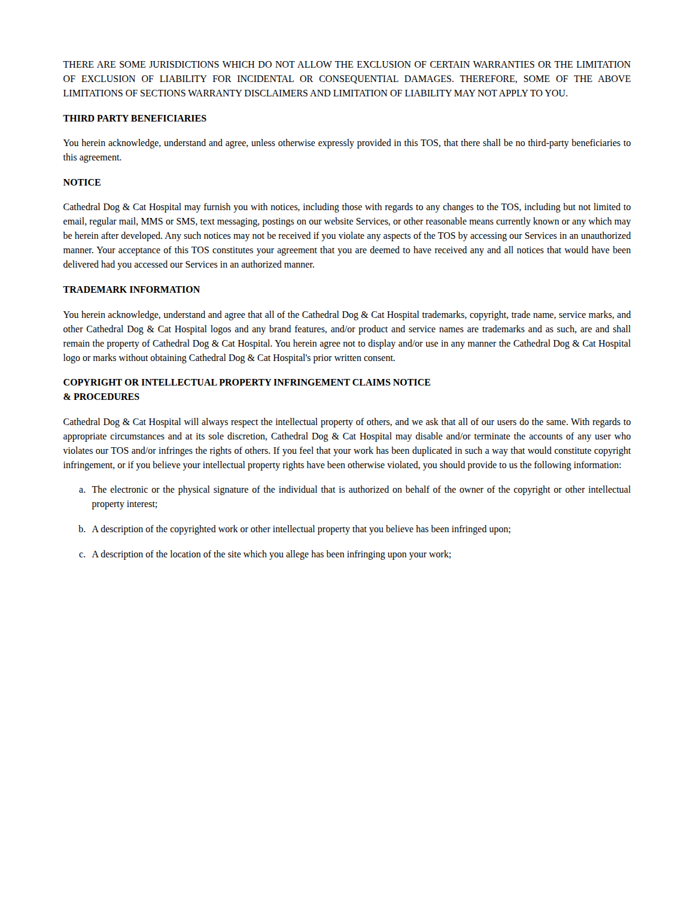THERE ARE SOME JURISDICTIONS WHICH DO NOT ALLOW THE EXCLUSION OF CERTAIN WARRANTIES OR THE LIMITATION OF EXCLUSION OF LIABILITY FOR INCIDENTAL OR CONSEQUENTIAL DAMAGES. THEREFORE, SOME OF THE ABOVE LIMITATIONS OF SECTIONS WARRANTY DISCLAIMERS AND LIMITATION OF LIABILITY MAY NOT APPLY TO YOU.
THIRD PARTY BENEFICIARIES
You herein acknowledge, understand and agree, unless otherwise expressly provided in this TOS, that there shall be no third-party beneficiaries to this agreement.
NOTICE
Cathedral Dog & Cat Hospital may furnish you with notices, including those with regards to any changes to the TOS, including but not limited to email, regular mail, MMS or SMS, text messaging, postings on our website Services, or other reasonable means currently known or any which may be herein after developed. Any such notices may not be received if you violate any aspects of the TOS by accessing our Services in an unauthorized manner. Your acceptance of this TOS constitutes your agreement that you are deemed to have received any and all notices that would have been delivered had you accessed our Services in an authorized manner.
TRADEMARK INFORMATION
You herein acknowledge, understand and agree that all of the Cathedral Dog & Cat Hospital trademarks, copyright, trade name, service marks, and other Cathedral Dog & Cat Hospital logos and any brand features, and/or product and service names are trademarks and as such, are and shall remain the property of Cathedral Dog & Cat Hospital. You herein agree not to display and/or use in any manner the Cathedral Dog & Cat Hospital logo or marks without obtaining Cathedral Dog & Cat Hospital's prior written consent.
COPYRIGHT OR INTELLECTUAL PROPERTY INFRINGEMENT CLAIMS NOTICE
& PROCEDURES
Cathedral Dog & Cat Hospital will always respect the intellectual property of others, and we ask that all of our users do the same. With regards to appropriate circumstances and at its sole discretion, Cathedral Dog & Cat Hospital may disable and/or terminate the accounts of any user who violates our TOS and/or infringes the rights of others. If you feel that your work has been duplicated in such a way that would constitute copyright infringement, or if you believe your intellectual property rights have been otherwise violated, you should provide to us the following information:
The electronic or the physical signature of the individual that is authorized on behalf of the owner of the copyright or other intellectual property interest;
A description of the copyrighted work or other intellectual property that you believe has been infringed upon;
A description of the location of the site which you allege has been infringing upon your work;